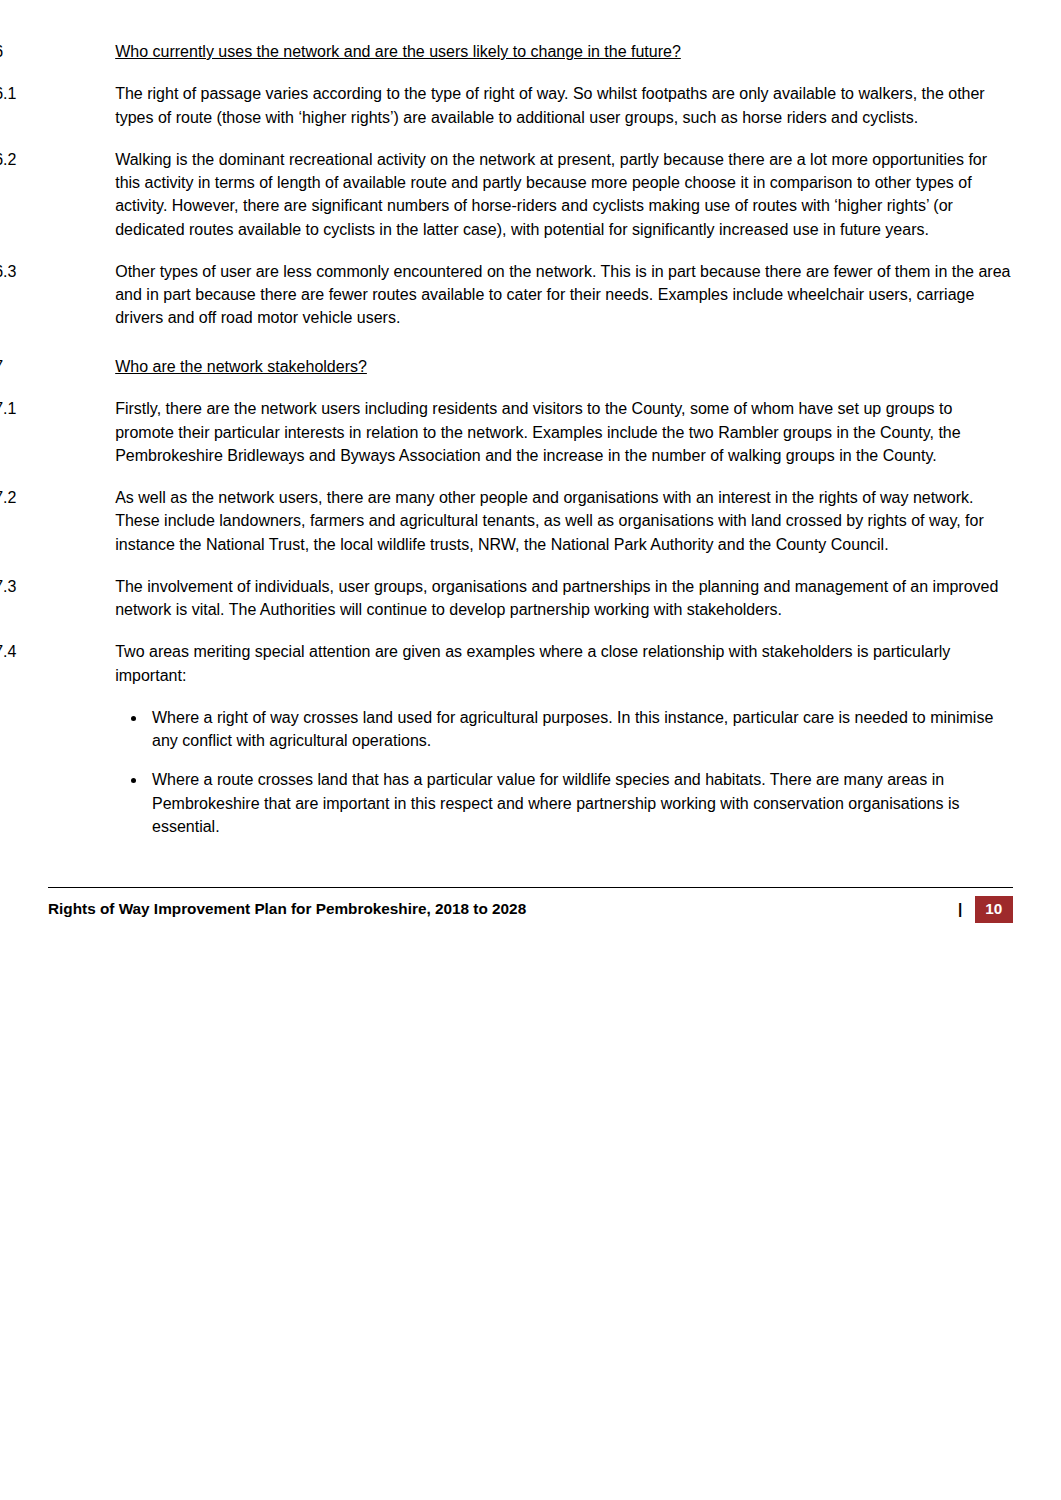1.6 Who currently uses the network and are the users likely to change in the future?
1.6.1 The right of passage varies according to the type of right of way. So whilst footpaths are only available to walkers, the other types of route (those with ‘higher rights’) are available to additional user groups, such as horse riders and cyclists.
1.6.2 Walking is the dominant recreational activity on the network at present, partly because there are a lot more opportunities for this activity in terms of length of available route and partly because more people choose it in comparison to other types of activity. However, there are significant numbers of horse-riders and cyclists making use of routes with ‘higher rights’ (or dedicated routes available to cyclists in the latter case), with potential for significantly increased use in future years.
1.6.3 Other types of user are less commonly encountered on the network. This is in part because there are fewer of them in the area and in part because there are fewer routes available to cater for their needs. Examples include wheelchair users, carriage drivers and off road motor vehicle users.
1.7 Who are the network stakeholders?
1.7.1 Firstly, there are the network users including residents and visitors to the County, some of whom have set up groups to promote their particular interests in relation to the network. Examples include the two Rambler groups in the County, the Pembrokeshire Bridleways and Byways Association and the increase in the number of walking groups in the County.
1.7.2 As well as the network users, there are many other people and organisations with an interest in the rights of way network. These include landowners, farmers and agricultural tenants, as well as organisations with land crossed by rights of way, for instance the National Trust, the local wildlife trusts, NRW, the National Park Authority and the County Council.
1.7.3 The involvement of individuals, user groups, organisations and partnerships in the planning and management of an improved network is vital. The Authorities will continue to develop partnership working with stakeholders.
1.7.4 Two areas meriting special attention are given as examples where a close relationship with stakeholders is particularly important:
Where a right of way crosses land used for agricultural purposes. In this instance, particular care is needed to minimise any conflict with agricultural operations.
Where a route crosses land that has a particular value for wildlife species and habitats. There are many areas in Pembrokeshire that are important in this respect and where partnership working with conservation organisations is essential.
Rights of Way Improvement Plan for Pembrokeshire, 2018 to 2028 | 10